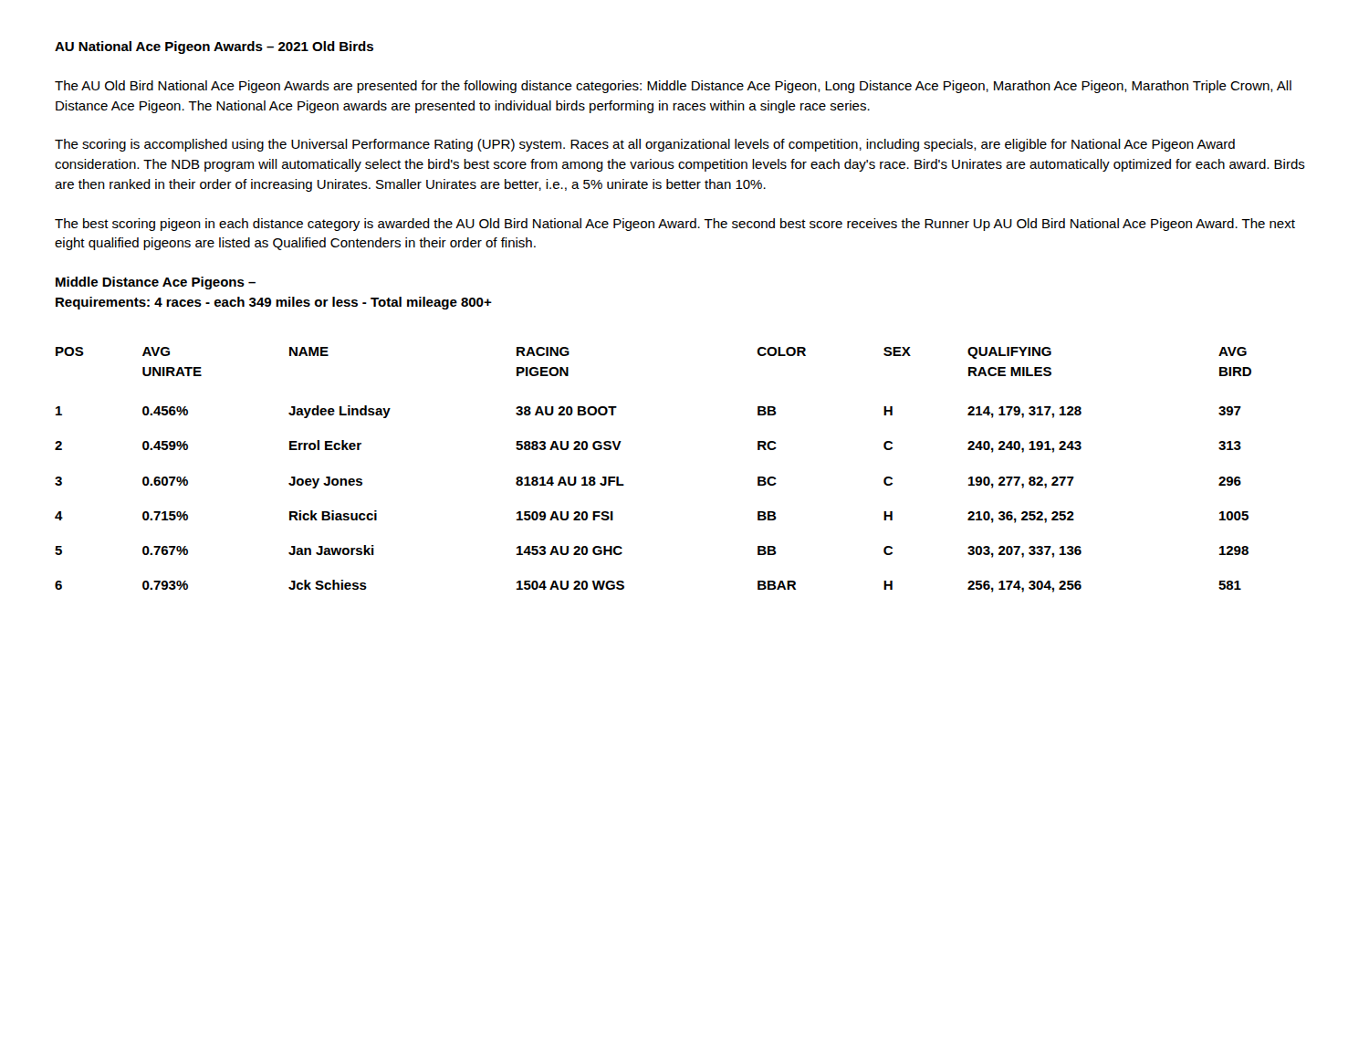AU National Ace Pigeon Awards – 2021 Old Birds
The AU Old Bird National Ace Pigeon Awards are presented for the following distance categories: Middle Distance Ace Pigeon, Long Distance Ace Pigeon, Marathon Ace Pigeon, Marathon Triple Crown, All Distance Ace Pigeon. The National Ace Pigeon awards are presented to individual birds performing in races within a single race series.
The scoring is accomplished using the Universal Performance Rating (UPR) system. Races at all organizational levels of competition, including specials, are eligible for National Ace Pigeon Award consideration. The NDB program will automatically select the bird's best score from among the various competition levels for each day's race. Bird's Unirates are automatically optimized for each award. Birds are then ranked in their order of increasing Unirates. Smaller Unirates are better, i.e., a 5% unirate is better than 10%.
The best scoring pigeon in each distance category is awarded the AU Old Bird National Ace Pigeon Award. The second best score receives the Runner Up AU Old Bird National Ace Pigeon Award. The next eight qualified pigeons are listed as Qualified Contenders in their order of finish.
Middle Distance Ace Pigeons –
Requirements: 4 races - each 349 miles or less - Total mileage 800+
| POS | AVG UNIRATE | NAME | RACING PIGEON | COLOR | SEX | QUALIFYING RACE MILES | AVG BIRD |
| --- | --- | --- | --- | --- | --- | --- | --- |
| 1 | 0.456% | Jaydee Lindsay | 38 AU 20 BOOT | BB | H | 214, 179, 317, 128 | 397 |
| 2 | 0.459% | Errol Ecker | 5883 AU 20 GSV | RC | C | 240, 240, 191, 243 | 313 |
| 3 | 0.607% | Joey Jones | 81814 AU 18 JFL | BC | C | 190, 277, 82, 277 | 296 |
| 4 | 0.715% | Rick Biasucci | 1509 AU 20 FSI | BB | H | 210, 36, 252, 252 | 1005 |
| 5 | 0.767% | Jan Jaworski | 1453 AU 20 GHC | BB | C | 303, 207, 337, 136 | 1298 |
| 6 | 0.793% | Jck Schiess | 1504 AU 20 WGS | BBAR | H | 256, 174, 304, 256 | 581 |